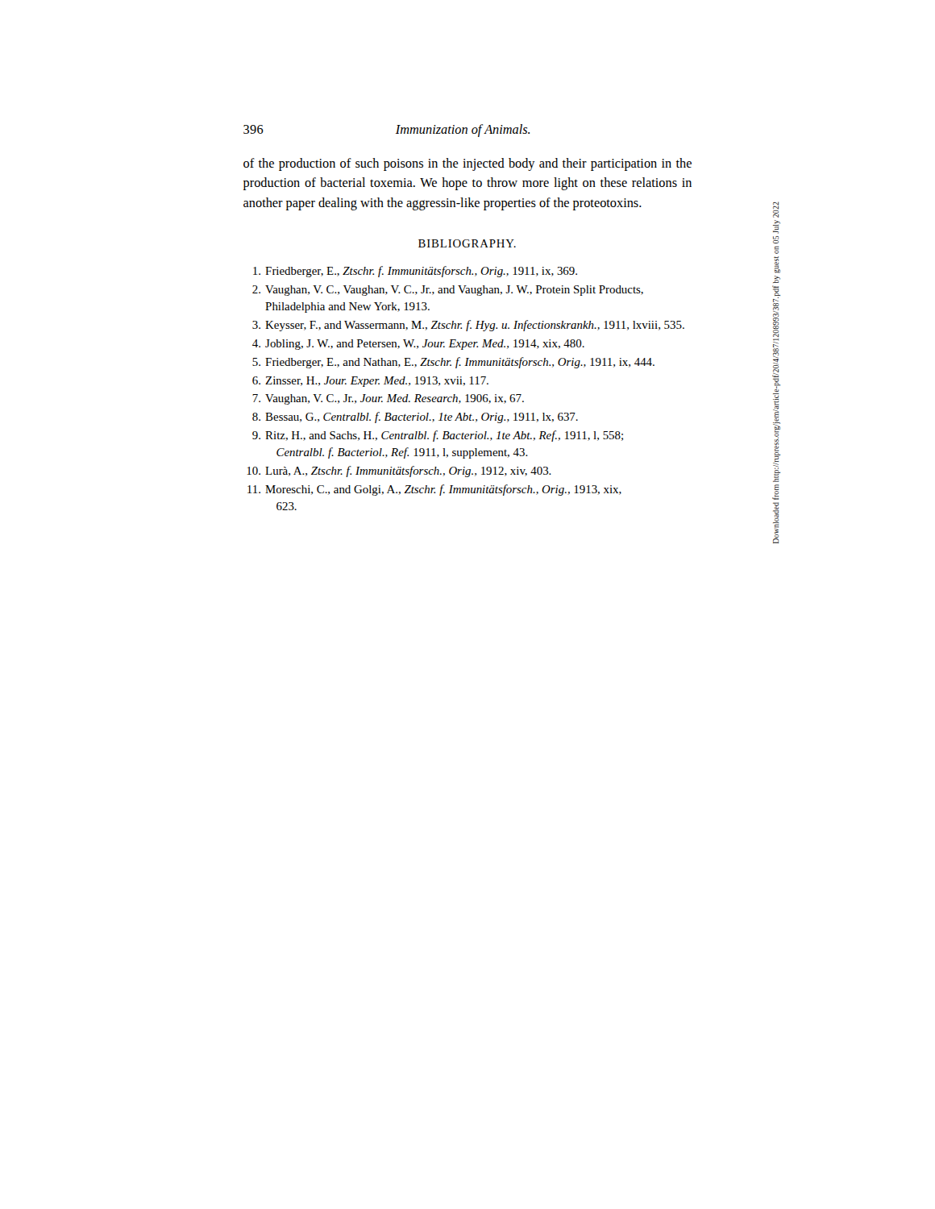Downloaded from http://rupress.org/jem/article-pdf/20/4/387/1208993/387.pdf by guest on 05 July 2022
396
Immunization of Animals.
of the production of such poisons in the injected body and their participation in the production of bacterial toxemia. We hope to throw more light on these relations in another paper dealing with the aggressin-like properties of the proteotoxins.
BIBLIOGRAPHY.
1. Friedberger, E., Ztschr. f. Immunitätsforsch., Orig., 1911, ix, 369.
2. Vaughan, V. C., Vaughan, V. C., Jr., and Vaughan, J. W., Protein Split Products, Philadelphia and New York, 1913.
3. Keysser, F., and Wassermann, M., Ztschr. f. Hyg. u. Infectionskrankh., 1911, lxviii, 535.
4. Jobling, J. W., and Petersen, W., Jour. Exper. Med., 1914, xix, 480.
5. Friedberger, E., and Nathan, E., Ztschr. f. Immunitätsforsch., Orig., 1911, ix, 444.
6. Zinsser, H., Jour. Exper. Med., 1913, xvii, 117.
7. Vaughan, V. C., Jr., Jour. Med. Research, 1906, ix, 67.
8. Bessau, G., Centralbl. f. Bacteriol., 1te Abt., Orig., 1911, lx, 637.
9. Ritz, H., and Sachs, H., Centralbl. f. Bacteriol., 1te Abt., Ref., 1911, l, 558; Centralbl. f. Bacteriol., Ref. 1911, l, supplement, 43.
10. Lurà, A., Ztschr. f. Immunitätsforsch., Orig., 1912, xiv, 403.
11. Moreschi, C., and Golgi, A., Ztschr. f. Immunitätsforsch., Orig., 1913, xix, 623.